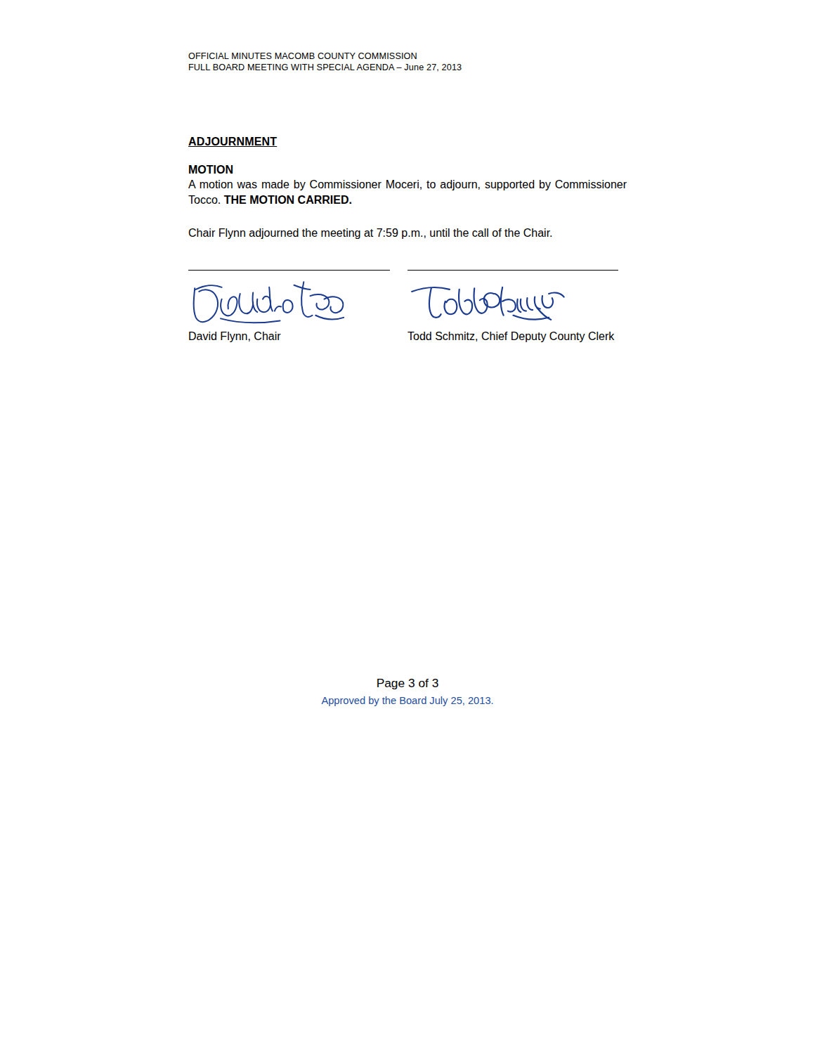OFFICIAL MINUTES MACOMB COUNTY COMMISSION
FULL BOARD MEETING WITH SPECIAL AGENDA – June 27, 2013
ADJOURNMENT
MOTION
A motion was made by Commissioner Moceri, to adjourn, supported by Commissioner Tocco. THE MOTION CARRIED.
Chair Flynn adjourned the meeting at 7:59 p.m., until the call of the Chair.
| David Flynn, Chair | Todd Schmitz, Chief Deputy County Clerk |
Page 3 of 3
Approved by the Board July 25, 2013.